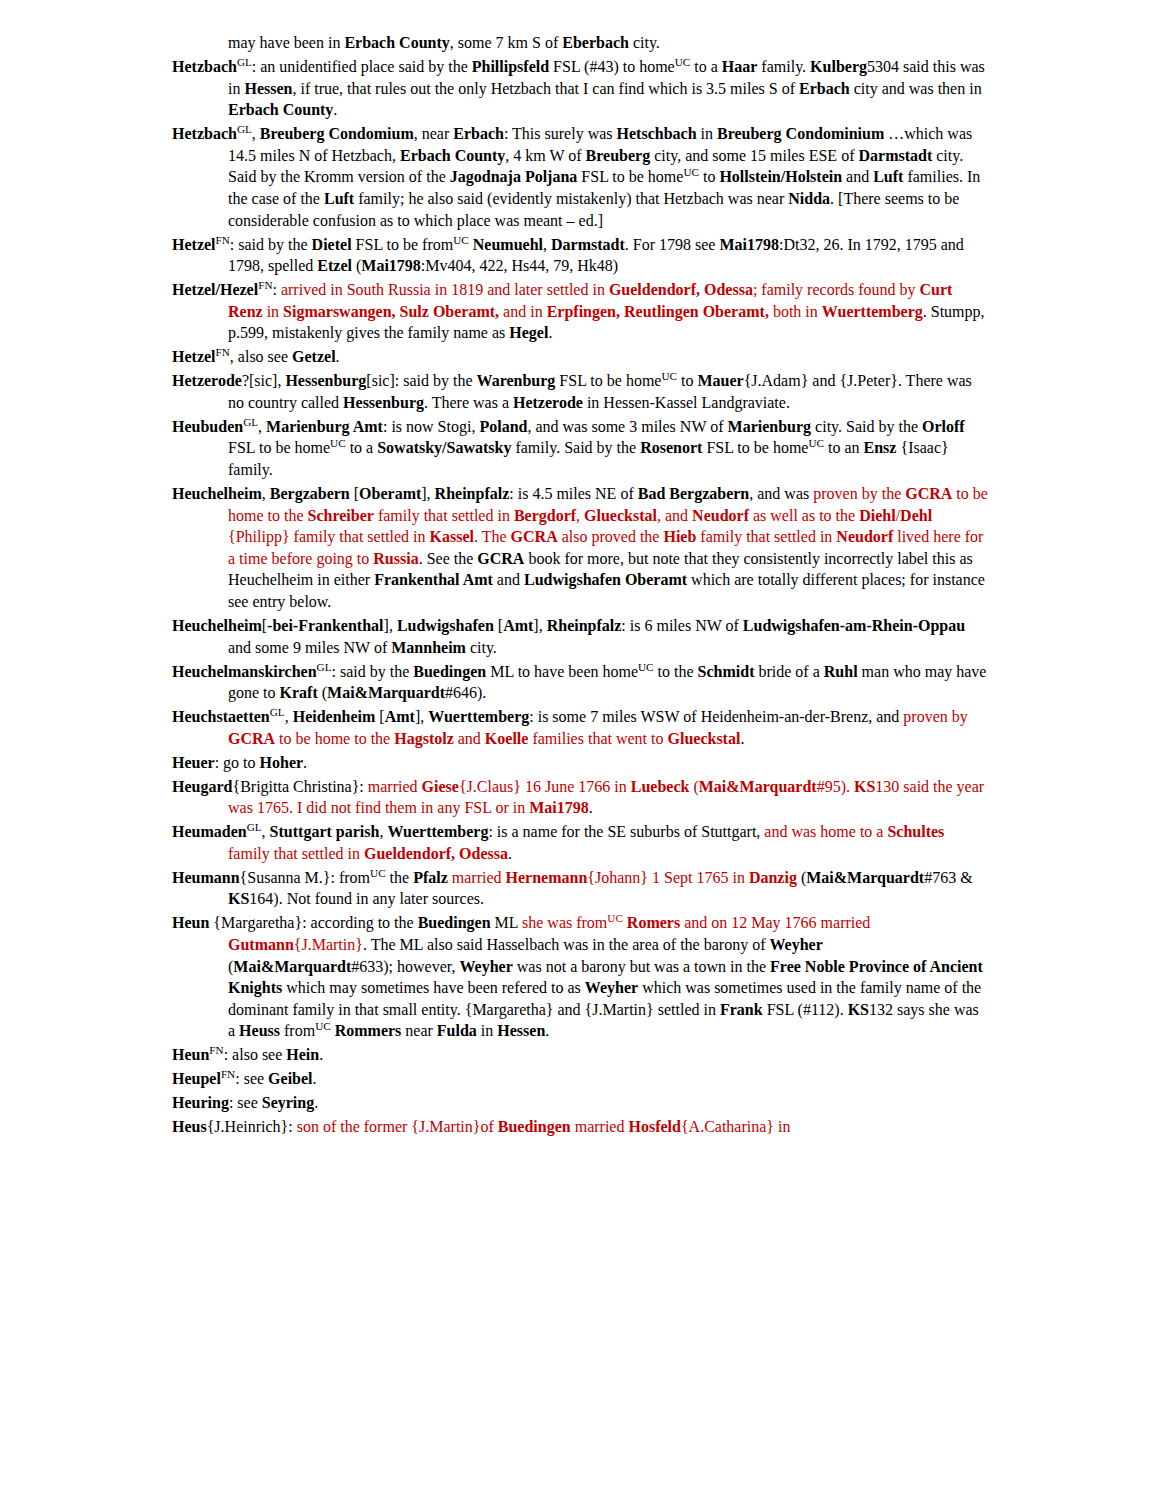may have been in Erbach County, some 7 km S of Eberbach city.
HetzbachGL: an unidentified place said by the Phillipsfeld FSL (#43) to homeUC to a Haar family. Kulberg5304 said this was in Hessen, if true, that rules out the only Hetzbach that I can find which is 3.5 miles S of Erbach city and was then in Erbach County.
HetzbachGL, Breuberg Condomium, near Erbach: This surely was Hetschbach in Breuberg Condominium …which was 14.5 miles N of Hetzbach, Erbach County, 4 km W of Breuberg city, and some 15 miles ESE of Darmstadt city. Said by the Kromm version of the Jagodnaja Poljana FSL to be homeUC to Hollstein/Holstein and Luft families. In the case of the Luft family; he also said (evidently mistakenly) that Hetzbach was near Nidda. [There seems to be considerable confusion as to which place was meant – ed.]
HetzelFN: said by the Dietel FSL to be fromUC Neumuehl, Darmstadt. For 1798 see Mai1798:Dt32, 26. In 1792, 1795 and 1798, spelled Etzel (Mai1798:Mv404, 422, Hs44, 79, Hk48)
Hetzel/HezelFN: arrived in South Russia in 1819 and later settled in Gueldendorf, Odessa; family records found by Curt Renz in Sigmarswangen, Sulz Oberamt, and in Erpfingen, Reutlingen Oberamt, both in Wuerttemberg. Stumpp, p.599, mistakenly gives the family name as Hegel.
HetzelFN, also see Getzel.
Hetzerode?[sic], Hessenburg[sic]: said by the Warenburg FSL to be homeUC to Mauer{J.Adam} and {J.Peter}. There was no country called Hessenburg. There was a Hetzerode in Hessen-Kassel Landgraviate.
HeubudenGL, Marienburg Amt: is now Stogi, Poland, and was some 3 miles NW of Marienburg city. Said by the Orloff FSL to be homeUC to a Sowatsky/Sawatsky family. Said by the Rosenort FSL to be homeUC to an Ensz {Isaac} family.
Heuchelheim, Bergzabern [Oberamt], Rheinpfalz: is 4.5 miles NE of Bad Bergzabern, and was proven by the GCRA to be home to the Schreiber family that settled in Bergdorf, Glueckstal, and Neudorf as well as to the Diehl/Dehl {Philipp} family that settled in Kassel. The GCRA also proved the Hieb family that settled in Neudorf lived here for a time before going to Russia. See the GCRA book for more, but note that they consistently incorrectly label this as Heuchelheim in either Frankenthal Amt and Ludwigshafen Oberamt which are totally different places; for instance see entry below.
Heuchelheim[-bei-Frankenthal], Ludwigshafen [Amt], Rheinpfalz: is 6 miles NW of Ludwigshafen-am-Rhein-Oppau and some 9 miles NW of Mannheim city.
HeuchelmanskirchenGL: said by the Buedingen ML to have been homeUC to the Schmidt bride of a Ruhl man who may have gone to Kraft (Mai&Marquardt#646).
HeuchstaettenGL, Heidenheim [Amt], Wuerttemberg: is some 7 miles WSW of Heidenheim-an-der-Brenz, and proven by GCRA to be home to the Hagstolz and Koelle families that went to Glueckstal.
Heuer: go to Hoher.
Heugard{Brigitta Christina}: married Giese{J.Claus} 16 June 1766 in Luebeck (Mai&Marquardt#95). KS130 said the year was 1765. I did not find them in any FSL or in Mai1798.
HeumadenGL, Stuttgart parish, Wuerttemberg: is a name for the SE suburbs of Stuttgart, and was home to a Schultes family that settled in Gueldendorf, Odessa.
Heumann{Susanna M.}: fromUC the Pfalz married Hernemann{Johann} 1 Sept 1765 in Danzig (Mai&Marquardt#763 & KS164). Not found in any later sources.
Heun {Margaretha}: according to the Buedingen ML she was fromUC Romers and on 12 May 1766 married Gutmann{J.Martin}. The ML also said Hasselbach was in the area of the barony of Weyher (Mai&Marquardt#633); however, Weyher was not a barony but was a town in the Free Noble Province of Ancient Knights which may sometimes have been refered to as Weyher which was sometimes used in the family name of the dominant family in that small entity. {Margaretha} and {J.Martin} settled in Frank FSL (#112). KS132 says she was a Heuss fromUC Rommers near Fulda in Hessen.
HeunFN: also see Hein.
HeupelFN: see Geibel.
Heuring: see Seyring.
Heus{J.Heinrich}: son of the former {J.Martin}of Buedingen married Hosfeld{A.Catharina} in